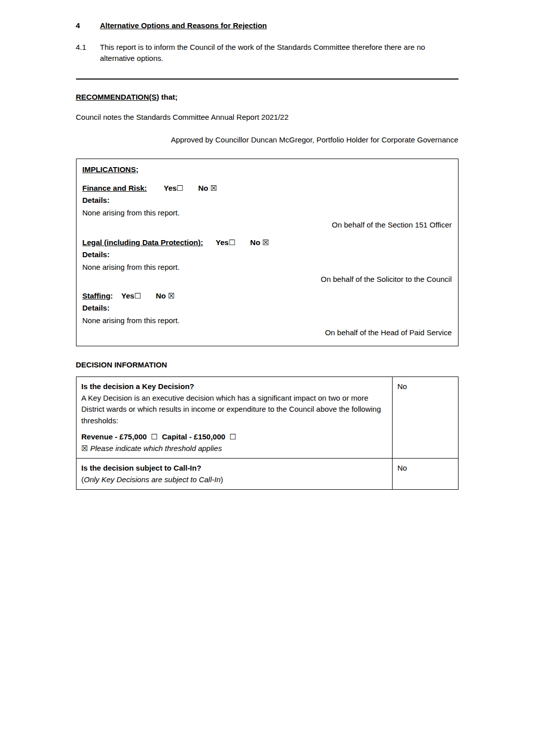4
Alternative Options and Reasons for Rejection
4.1
This report is to inform the Council of the work of the Standards Committee therefore there are no alternative options.
RECOMMENDATION(S) that;
Council notes the Standards Committee Annual Report 2021/22
Approved by Councillor Duncan McGregor, Portfolio Holder for Corporate Governance
IMPLICATIONS;
Finance and Risk: Yes☐ No ☒
Details:
None arising from this report.
On behalf of the Section 151 Officer
Legal (including Data Protection): Yes☐ No ☒
Details:
None arising from this report.
On behalf of the Solicitor to the Council
Staffing: Yes☐ No ☒
Details:
None arising from this report.
On behalf of the Head of Paid Service
DECISION INFORMATION
| Is the decision a Key Decision? A Key Decision is an executive decision which has a significant impact on two or more District wards or which results in income or expenditure to the Council above the following thresholds: Revenue - £75,000 ☐ Capital - £150,000 ☐ ☒ Please indicate which threshold applies | No |
| Is the decision subject to Call-In? ( Only Key Decisions are subject to Call-In ) | No |